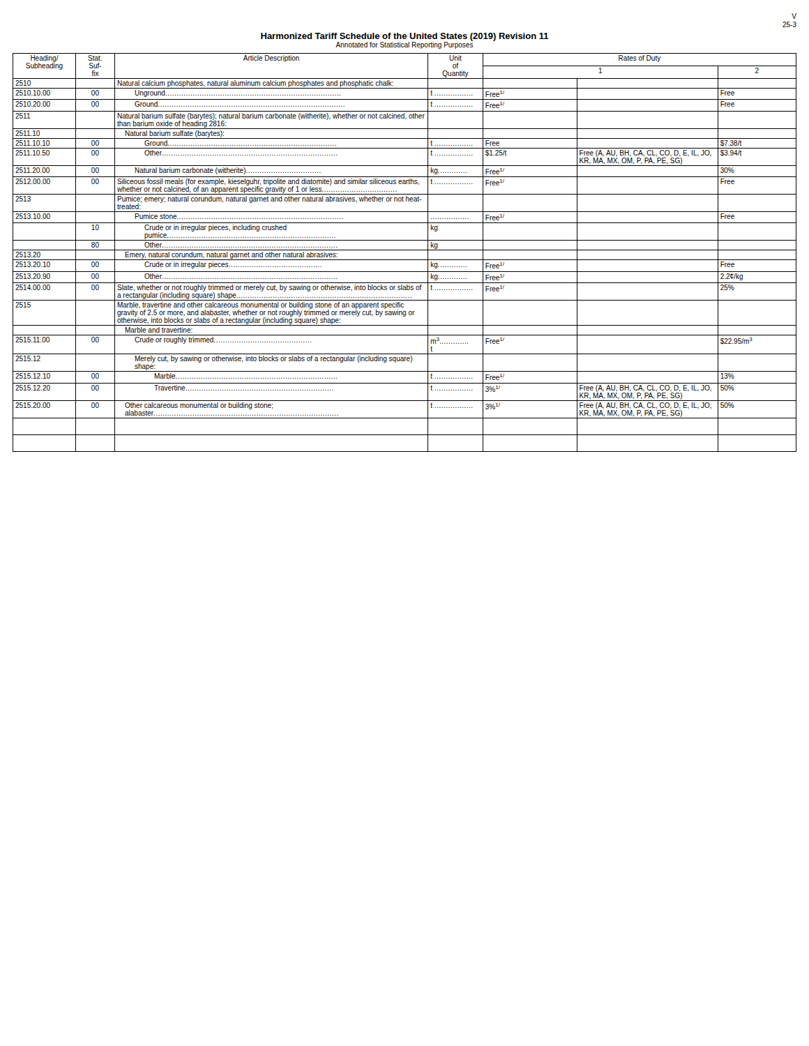V
25-3
Harmonized Tariff Schedule of the United States (2019) Revision 11
Annotated for Statistical Reporting Purposes
| Heading/ Subheading | Stat. Suf- fix | Article Description | Unit of Quantity | Rates of Duty |
| --- | --- | --- | --- | --- |
| 1 | 2 |
| 2510 | | Natural calcium phosphates, natural aluminum calcium phosphates and phosphatic chalk: | | | | |
| 2510.10.00 | 00 | Unground ............................................................................. | t ................. | Free 1/ | | Free |
| 2510.20.00 | 00 | Ground .................................................................................. | t ................. | Free 1/ | | Free |
| 2511 | | Natural barium sulfate (barytes); natural barium carbonate (witherite), whether or not calcined, other than barium oxide of heading 2816: | | | | |
| 2511.10 | | Natural barium sulfate (barytes): | | | | |
| 2511.10.10 | 00 | Ground .......................................................................... | t ................. | Free | | $7.38/t |
| 2511.10.50 | 00 | Other ............................................................................. | t ................. | $1.25/t | Free (A, AU, BH, CA, CL, CO, D, E, IL, JO, KR, MA, MX, OM, P, PA, PE, SG) | $3.94/t |
| 2511.20.00 | 00 | Natural barium carbonate (witherite) ................................. | kg ............. | Free 1/ | | 30% |
| 2512.00.00 | 00 | Siliceous fossil meals (for example, kieselguhr, tripolite and diatomite) and similar siliceous earths, whether or not calcined, of an apparent specific gravity of 1 or less ................................. | t ................. | Free 1/ | | Free |
| 2513 | | Pumice; emery; natural corundum, natural garnet and other natural abrasives, whether or not heat-treated: | | | | |
| 2513.10.00 | | Pumice stone ......................................................................... | ................. | Free 1/ | | Free |
| | 10 | Crude or in irregular pieces, including crushed pumice .......................................................................... | kg | | | |
| | 80 | Other ............................................................................. | kg | | | |
| 2513.20 | | Emery, natural corundum, natural garnet and other natural abrasives: | | | | |
| 2513.20.10 | 00 | Crude or in irregular pieces ......................................... | kg ............. | Free 1/ | | Free |
| 2513.20.90 | 00 | Other ............................................................................. | kg ............. | Free 1/ | | 2.2¢/kg |
| 2514.00.00 | 00 | Slate, whether or not roughly trimmed or merely cut, by sawing or otherwise, into blocks or slabs of a rectangular (including square) shape ............................................................................. | t ................. | Free 1/ | | 25% |
| 2515 | | Marble, travertine and other calcareous monumental or building stone of an apparent specific gravity of 2.5 or more, and alabaster, whether or not roughly trimmed or merely cut, by sawing or otherwise, into blocks or slabs of a rectangular (including square) shape: | | | | |
| | | Marble and travertine: | | | | |
| 2515.11.00 | 00 | Crude or roughly trimmed ........................................... | m 3 ............. t | Free 1/ | | $22.95/m 3 |
| 2515.12 | | Merely cut, by sawing or otherwise, into blocks or slabs of a rectangular (including square) shape: | | | | |
| 2515.12.10 | 00 | Marble ....................................................................... | t ................. | Free 1/ | | 13% |
| 2515.12.20 | 00 | Travertine ................................................................. | t ................. | 3% 1/ | Free (A, AU, BH, CA, CL, CO, D, E, IL, JO, KR, MA, MX, OM, P, PA, PE, SG) | 50% |
| 2515.20.00 | 00 | Other calcareous monumental or building stone; alabaster ................................................................................. | t ................. | 3% 1/ | Free (A, AU, BH, CA, CL, CO, D, E, IL, JO, KR, MA, MX, OM, P, PA, PE, SG) | 50% |